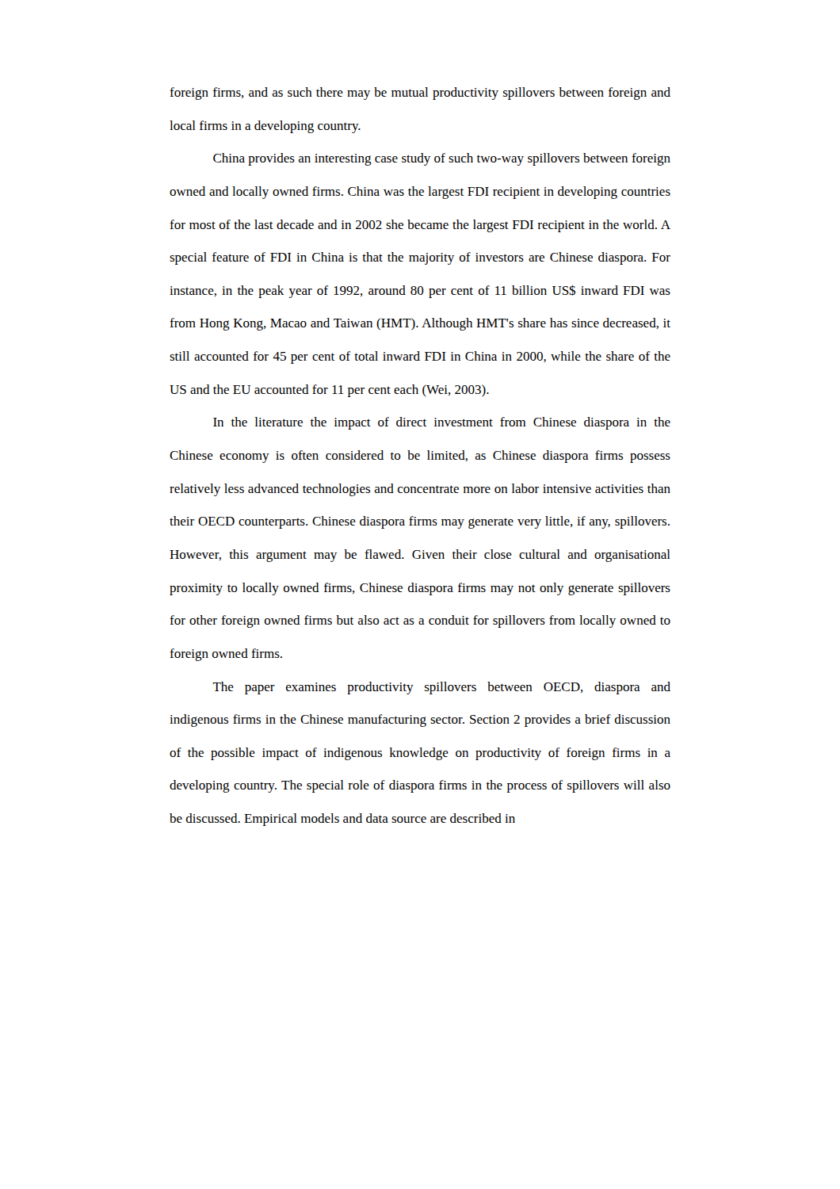foreign firms, and as such there may be mutual productivity spillovers between foreign and local firms in a developing country.
China provides an interesting case study of such two-way spillovers between foreign owned and locally owned firms. China was the largest FDI recipient in developing countries for most of the last decade and in 2002 she became the largest FDI recipient in the world. A special feature of FDI in China is that the majority of investors are Chinese diaspora. For instance, in the peak year of 1992, around 80 per cent of 11 billion US$ inward FDI was from Hong Kong, Macao and Taiwan (HMT). Although HMT's share has since decreased, it still accounted for 45 per cent of total inward FDI in China in 2000, while the share of the US and the EU accounted for 11 per cent each (Wei, 2003).
In the literature the impact of direct investment from Chinese diaspora in the Chinese economy is often considered to be limited, as Chinese diaspora firms possess relatively less advanced technologies and concentrate more on labor intensive activities than their OECD counterparts. Chinese diaspora firms may generate very little, if any, spillovers. However, this argument may be flawed. Given their close cultural and organisational proximity to locally owned firms, Chinese diaspora firms may not only generate spillovers for other foreign owned firms but also act as a conduit for spillovers from locally owned to foreign owned firms.
The paper examines productivity spillovers between OECD, diaspora and indigenous firms in the Chinese manufacturing sector. Section 2 provides a brief discussion of the possible impact of indigenous knowledge on productivity of foreign firms in a developing country. The special role of diaspora firms in the process of spillovers will also be discussed. Empirical models and data source are described in